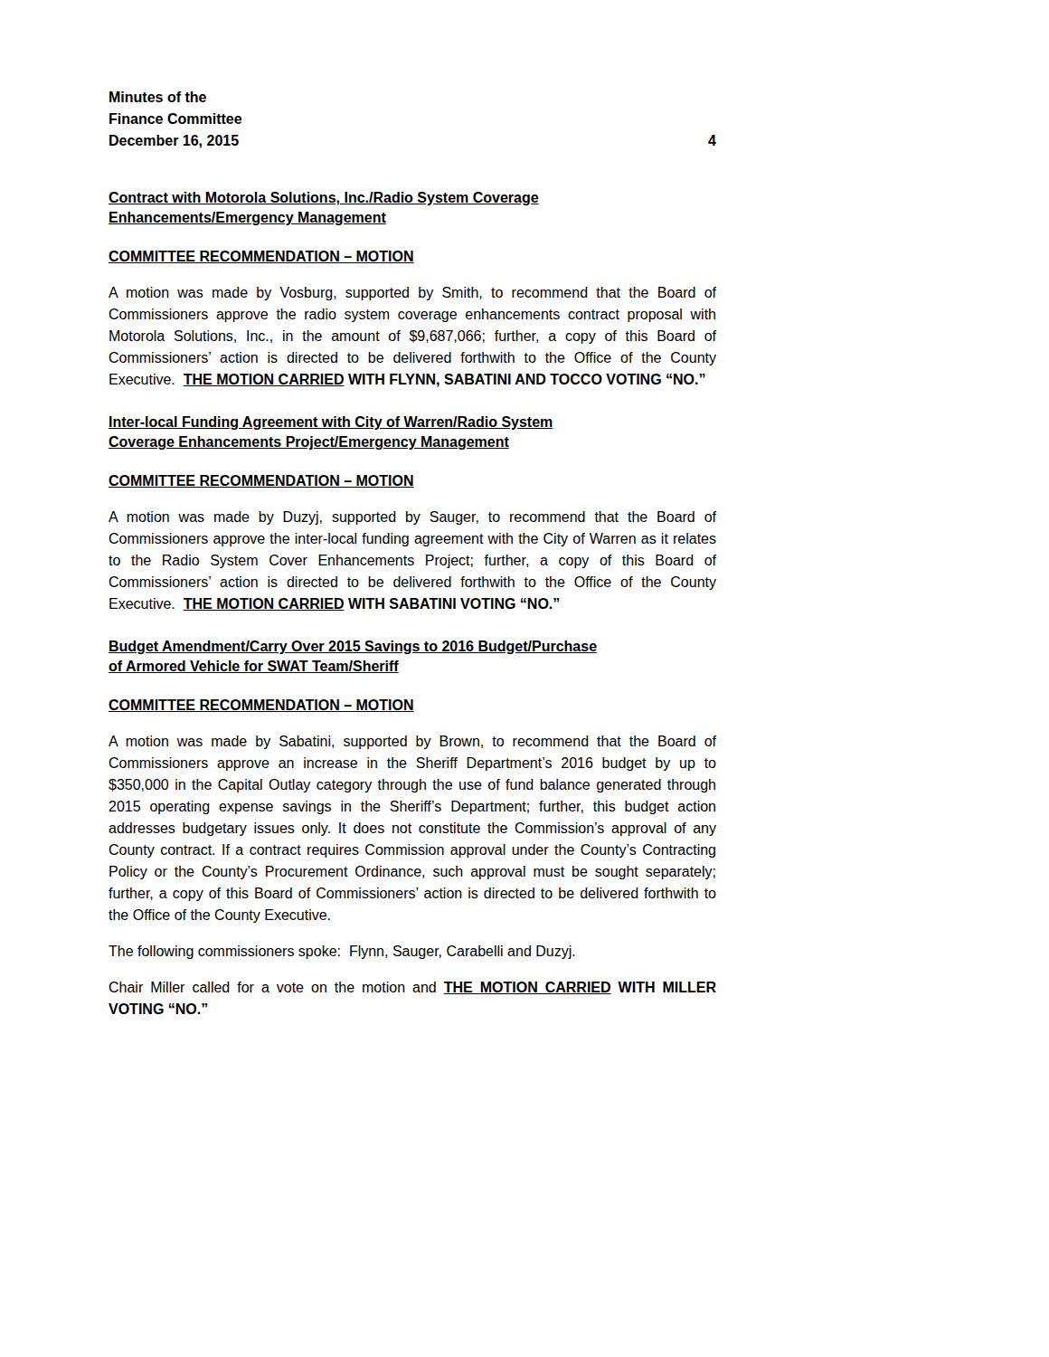Minutes of the
Finance Committee
December 16, 2015 4
Contract with Motorola Solutions, Inc./Radio System Coverage
Enhancements/Emergency Management
COMMITTEE RECOMMENDATION – MOTION
A motion was made by Vosburg, supported by Smith, to recommend that the Board of Commissioners approve the radio system coverage enhancements contract proposal with Motorola Solutions, Inc., in the amount of $9,687,066; further, a copy of this Board of Commissioners’ action is directed to be delivered forthwith to the Office of the County Executive. THE MOTION CARRIED WITH FLYNN, SABATINI AND TOCCO VOTING “NO.”
Inter-local Funding Agreement with City of Warren/Radio System
Coverage Enhancements Project/Emergency Management
COMMITTEE RECOMMENDATION – MOTION
A motion was made by Duzyj, supported by Sauger, to recommend that the Board of Commissioners approve the inter-local funding agreement with the City of Warren as it relates to the Radio System Cover Enhancements Project; further, a copy of this Board of Commissioners’ action is directed to be delivered forthwith to the Office of the County Executive. THE MOTION CARRIED WITH SABATINI VOTING “NO.”
Budget Amendment/Carry Over 2015 Savings to 2016 Budget/Purchase
of Armored Vehicle for SWAT Team/Sheriff
COMMITTEE RECOMMENDATION – MOTION
A motion was made by Sabatini, supported by Brown, to recommend that the Board of Commissioners approve an increase in the Sheriff Department’s 2016 budget by up to $350,000 in the Capital Outlay category through the use of fund balance generated through 2015 operating expense savings in the Sheriff’s Department; further, this budget action addresses budgetary issues only. It does not constitute the Commission’s approval of any County contract. If a contract requires Commission approval under the County’s Contracting Policy or the County’s Procurement Ordinance, such approval must be sought separately; further, a copy of this Board of Commissioners’ action is directed to be delivered forthwith to the Office of the County Executive.
The following commissioners spoke: Flynn, Sauger, Carabelli and Duzyj.
Chair Miller called for a vote on the motion and THE MOTION CARRIED WITH MILLER VOTING “NO.”